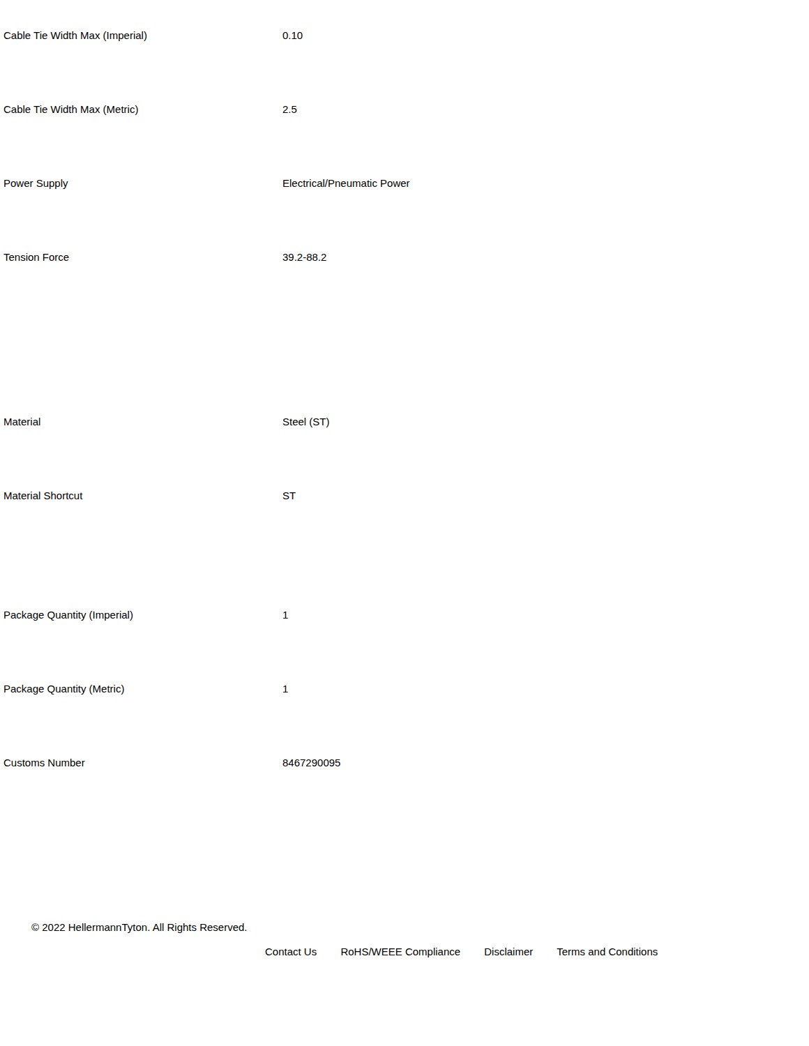| Cable Tie Width Max (Imperial) | 0.10 |
| Cable Tie Width Max (Metric) | 2.5 |
| Power Supply | Electrical/Pneumatic Power |
| Tension Force | 39.2-88.2 |
| Material | Steel (ST) |
| Material Shortcut | ST |
| Package Quantity (Imperial) | 1 |
| Package Quantity (Metric) | 1 |
| Customs Number | 8467290095 |
© 2022 HellermannTyton. All Rights Reserved.
Contact Us RoHS/WEEE Compliance Disclaimer Terms and Conditions